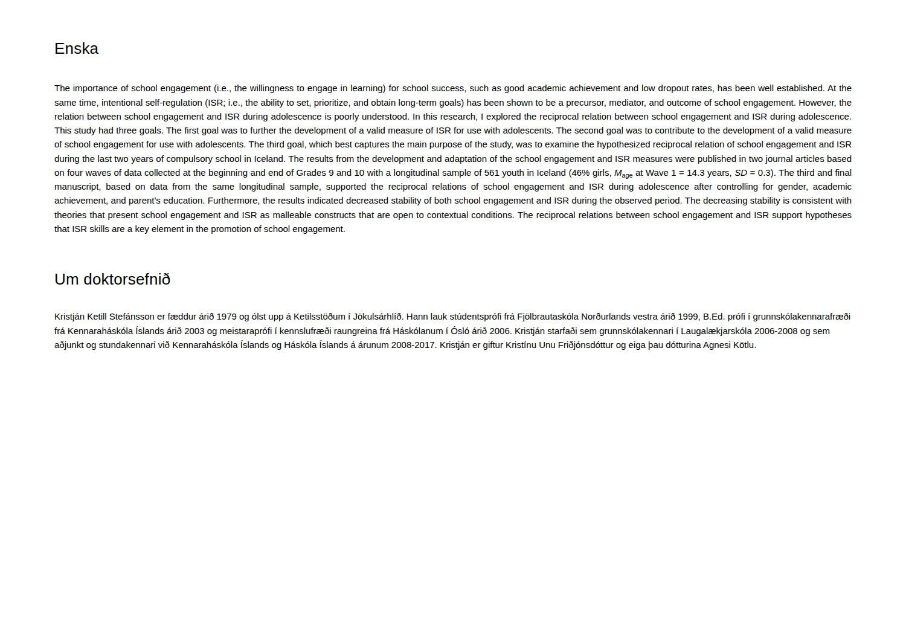Enska
The importance of school engagement (i.e., the willingness to engage in learning) for school success, such as good academic achievement and low dropout rates, has been well established. At the same time, intentional self-regulation (ISR; i.e., the ability to set, prioritize, and obtain long-term goals) has been shown to be a precursor, mediator, and outcome of school engagement. However, the relation between school engagement and ISR during adolescence is poorly understood. In this research, I explored the reciprocal relation between school engagement and ISR during adolescence. This study had three goals. The first goal was to further the development of a valid measure of ISR for use with adolescents. The second goal was to contribute to the development of a valid measure of school engagement for use with adolescents. The third goal, which best captures the main purpose of the study, was to examine the hypothesized reciprocal relation of school engagement and ISR during the last two years of compulsory school in Iceland. The results from the development and adaptation of the school engagement and ISR measures were published in two journal articles based on four waves of data collected at the beginning and end of Grades 9 and 10 with a longitudinal sample of 561 youth in Iceland (46% girls, Mage at Wave 1 = 14.3 years, SD = 0.3). The third and final manuscript, based on data from the same longitudinal sample, supported the reciprocal relations of school engagement and ISR during adolescence after controlling for gender, academic achievement, and parent's education. Furthermore, the results indicated decreased stability of both school engagement and ISR during the observed period. The decreasing stability is consistent with theories that present school engagement and ISR as malleable constructs that are open to contextual conditions. The reciprocal relations between school engagement and ISR support hypotheses that ISR skills are a key element in the promotion of school engagement.
Um doktorsefnið
Kristján Ketill Stefánsson er fæddur árið 1979 og ólst upp á Ketilsstöðum í Jökulsárhlíð. Hann lauk stúdentsprófi frá Fjölbrautaskóla Norðurlands vestra árið 1999, B.Ed. prófi í grunnskólakennarafræði frá Kennaraháskóla Íslands árið 2003 og meistaraprófi í kennslufræði raungreina frá Háskólanum í Ósló árið 2006. Kristján starfaði sem grunnskólakennari í Laugalækjarskóla 2006-2008 og sem aðjunkt og stundakennari við Kennaraháskóla Íslands og Háskóla Íslands á árunum 2008-2017. Kristján er giftur Kristínu Unu Friðjónsdóttur og eiga þau dótturina Agnesi Kötlu.